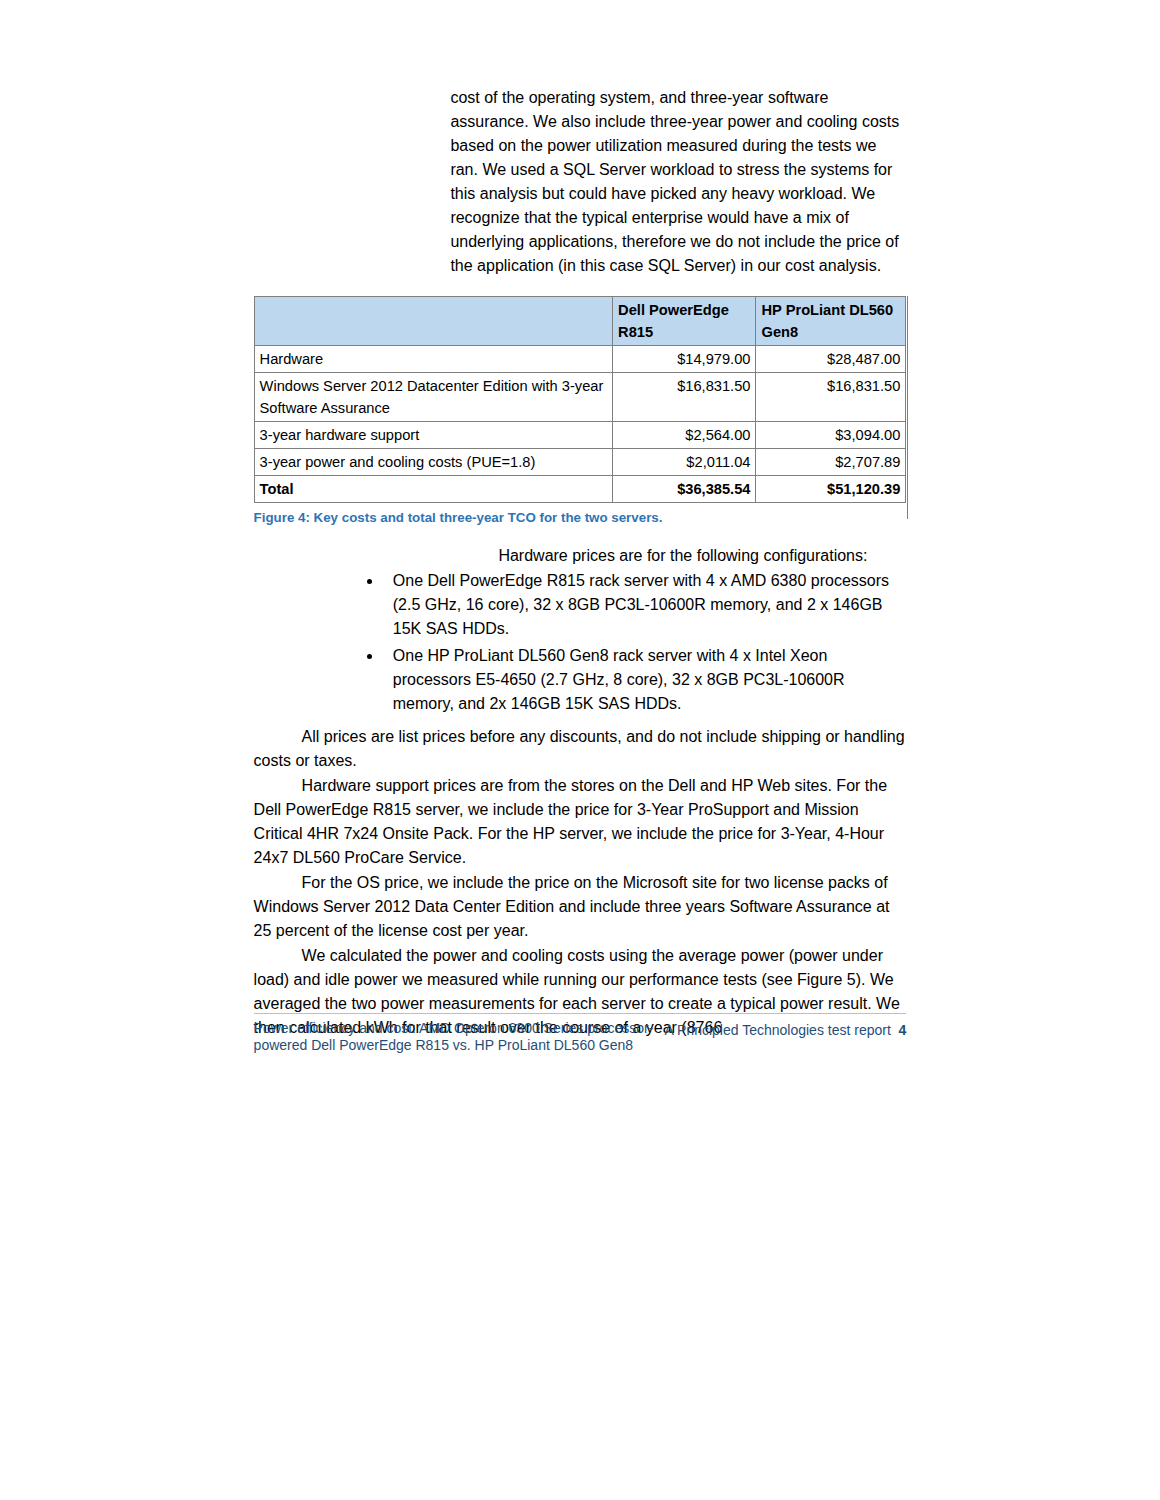cost of the operating system, and three-year software assurance. We also include three-year power and cooling costs based on the power utilization measured during the tests we ran. We used a SQL Server workload to stress the systems for this analysis but could have picked any heavy workload. We recognize that the typical enterprise would have a mix of underlying applications, therefore we do not include the price of the application (in this case SQL Server) in our cost analysis.
| | Dell PowerEdge R815 | HP ProLiant DL560 Gen8 |
| --- | --- | --- |
| Hardware | $14,979.00 | $28,487.00 |
| Windows Server 2012 Datacenter Edition with 3-year Software Assurance | $16,831.50 | $16,831.50 |
| 3-year hardware support | $2,564.00 | $3,094.00 |
| 3-year power and cooling costs (PUE=1.8) | $2,011.04 | $2,707.89 |
| Total | $36,385.54 | $51,120.39 |
Figure 4: Key costs and total three-year TCO for the two servers.
Hardware prices are for the following configurations:
One Dell PowerEdge R815 rack server with 4 x AMD 6380 processors (2.5 GHz, 16 core), 32 x 8GB PC3L-10600R memory, and 2 x 146GB 15K SAS HDDs.
One HP ProLiant DL560 Gen8 rack server with 4 x Intel Xeon processors E5-4650 (2.7 GHz, 8 core), 32 x 8GB PC3L-10600R memory, and 2x 146GB 15K SAS HDDs.
All prices are list prices before any discounts, and do not include shipping or handling costs or taxes.
Hardware support prices are from the stores on the Dell and HP Web sites. For the Dell PowerEdge R815 server, we include the price for 3-Year ProSupport and Mission Critical 4HR 7x24 Onsite Pack. For the HP server, we include the price for 3-Year, 4-Hour 24x7 DL560 ProCare Service.
For the OS price, we include the price on the Microsoft site for two license packs of Windows Server 2012 Data Center Edition and include three years Software Assurance at 25 percent of the license cost per year.
We calculated the power and cooling costs using the average power (power under load) and idle power we measured while running our performance tests (see Figure 5). We averaged the two power measurements for each server to create a typical power result. We then calculated kWh for that result over the course of a year (8766
Power efficiency and cost: AMD Opteron 6300 Series processor-powered Dell PowerEdge R815 vs. HP ProLiant DL560 Gen8
A Principled Technologies test report 4